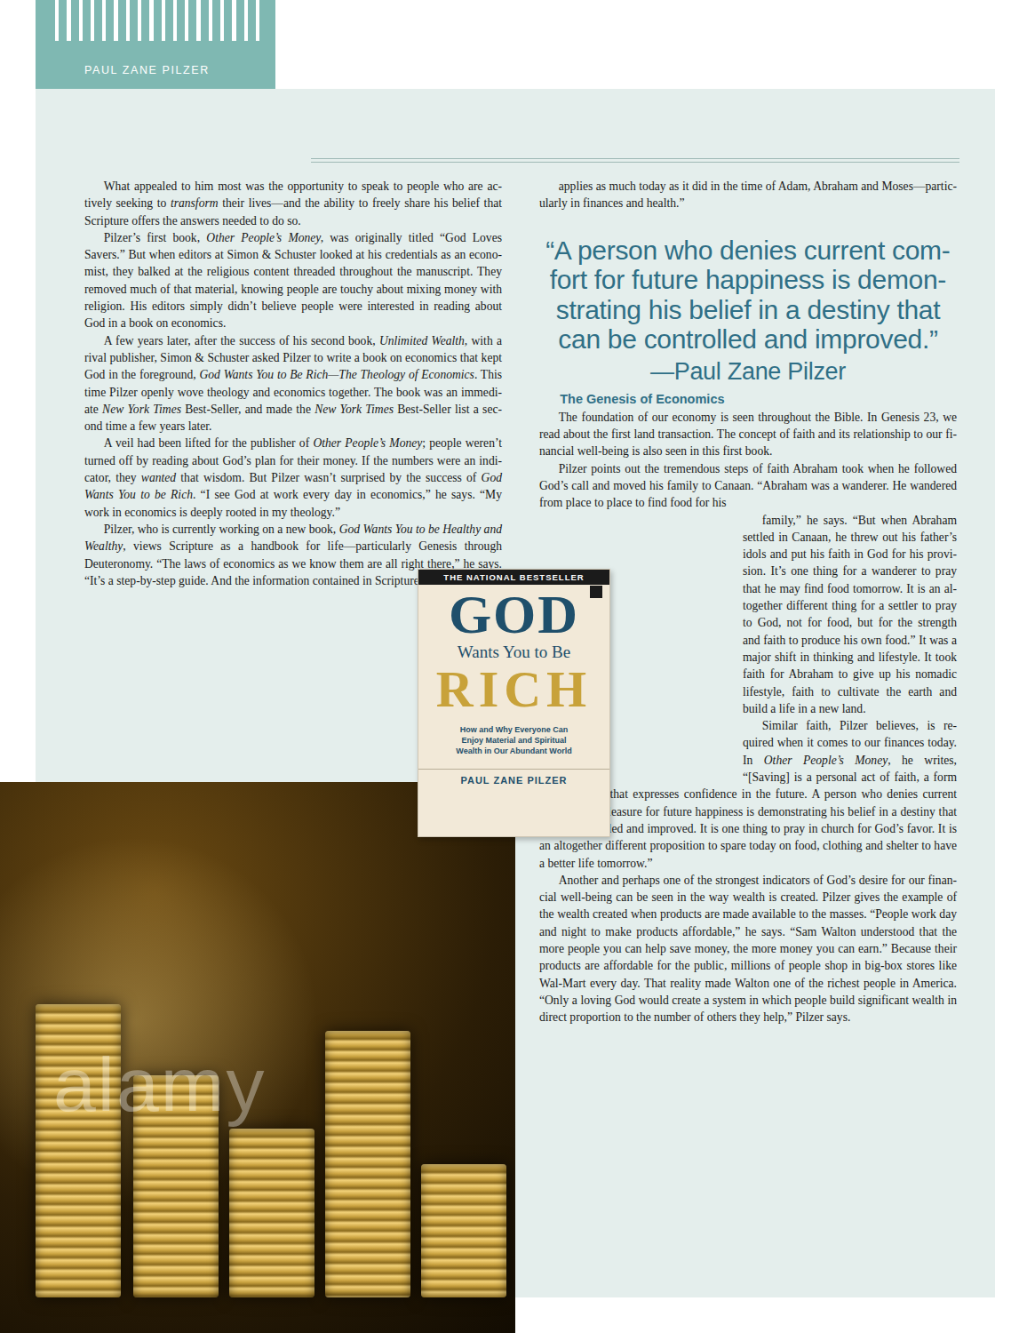Paul Zane Pilzer
What appealed to him most was the opportunity to speak to people who are actively seeking to transform their lives—and the ability to freely share his belief that Scripture offers the answers needed to do so.
Pilzer’s first book, Other People’s Money, was originally titled “God Loves Savers.” But when editors at Simon & Schuster looked at his credentials as an economist, they balked at the religious content threaded throughout the manuscript. They removed much of that material, knowing people are touchy about mixing money with religion. His editors simply didn’t believe people were interested in reading about God in a book on economics.
A few years later, after the success of his second book, Unlimited Wealth, with a rival publisher, Simon & Schuster asked Pilzer to write a book on economics that kept God in the foreground, God Wants You to Be Rich—The Theology of Economics. This time Pilzer openly wove theology and economics together. The book was an immediate New York Times Best-Seller, and made the New York Times Best-Seller list a second time a few years later.
A veil had been lifted for the publisher of Other People’s Money; people weren’t turned off by reading about God’s plan for their money. If the numbers were an indicator, they wanted that wisdom. But Pilzer wasn’t surprised by the success of God Wants You to be Rich. “I see God at work every day in economics,” he says. “My work in economics is deeply rooted in my theology.”
Pilzer, who is currently working on a new book, God Wants You to be Healthy and Wealthy, views Scripture as a handbook for life—particularly Genesis through Deuteronomy. “The laws of economics as we know them are all right there,” he says. “It’s a step-by-step guide. And the information contained in Scripture
applies as much today as it did in the time of Adam, Abraham and Moses—particularly in finances and health.”
“A person who denies current comfort for future happiness is demonstrating his belief in a destiny that can be controlled and improved.” —Paul Zane Pilzer
The Genesis of Economics
The foundation of our economy is seen throughout the Bible. In Genesis 23, we read about the first land transaction. The concept of faith and its relationship to our financial well-being is also seen in this first book.
Pilzer points out the tremendous steps of faith Abraham took when he followed God’s call and moved his family to Canaan. “Abraham was a wanderer. He wandered from place to place to find food for his
family,” he says. “But when Abraham settled in Canaan, he threw out his father’s idols and put his faith in God for his provision. It’s one thing for a wanderer to pray that he may find food tomorrow. It is an altogether different thing for a settler to pray to God, not for food, but for the strength and faith to produce his own food.” It was a major shift in thinking and lifestyle. It took faith for Abraham to give up his nomadic lifestyle, faith to cultivate the earth and build a life in a new land.
Similar faith, Pilzer believes, is required when it comes to our finances today. In Other People’s Money, he writes, “[Saving] is a personal act of faith, a form of self-denial that expresses confidence in the future. A person who denies current comfort and pleasure for future happiness is demonstrating his belief in a destiny that can be controlled and improved. It is one thing to pray in church for God’s favor. It is an altogether different proposition to spare today on food, clothing and shelter to have a better life tomorrow.”
Another and perhaps one of the strongest indicators of God’s desire for our financial well-being can be seen in the way wealth is created. Pilzer gives the example of the wealth created when products are made available to the masses. “People work day and night to make products affordable,” he says. “Sam Walton understood that the more people you can help save money, the more money you can earn.” Because their products are affordable for the public, millions of people shop in big-box stores like Wal-Mart every day. That reality made Walton one of the richest people in America. “Only a loving God would create a system in which people build significant wealth in direct proportion to the number of others they help,” Pilzer says.
THE NATIONAL BESTSELLER
GOD
Wants You to Be
RICH
How and Why Everyone Can
Enjoy Material and Spiritual
Wealth in Our Abundant World
PAUL ZANE PILZER
alamy